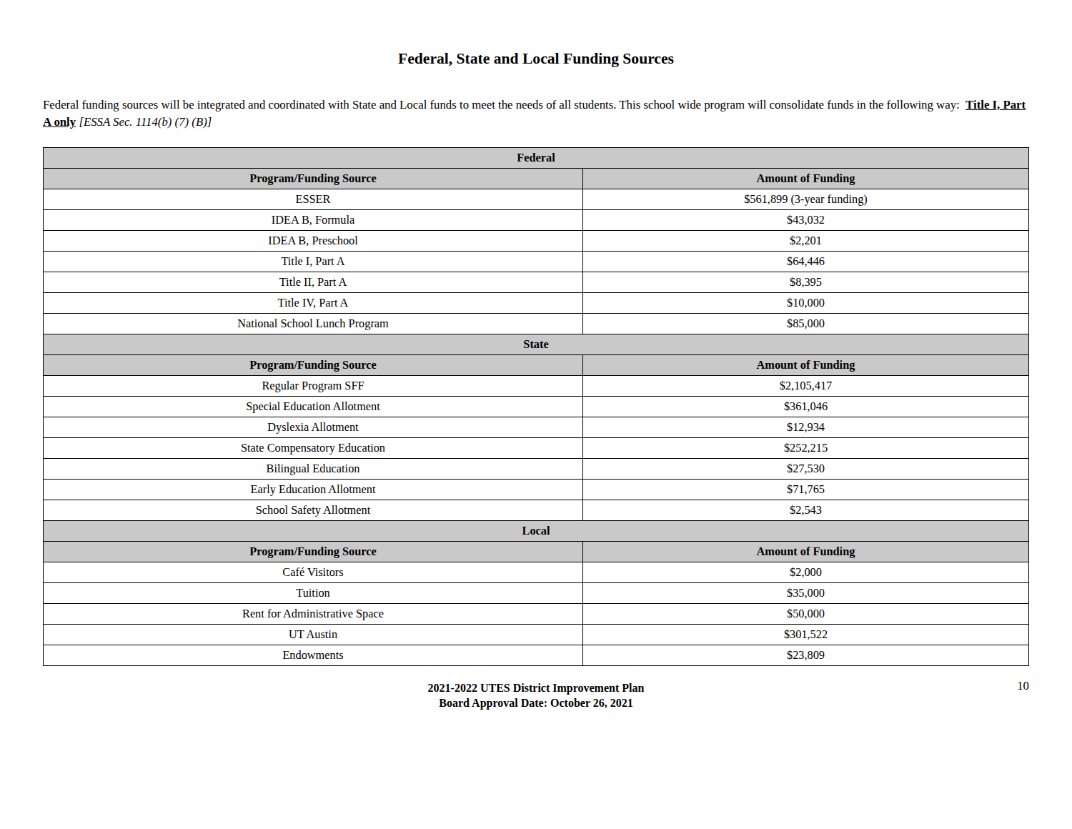Federal, State and Local Funding Sources
Federal funding sources will be integrated and coordinated with State and Local funds to meet the needs of all students. This school wide program will consolidate funds in the following way: Title I, Part A only [ESSA Sec. 1114(b) (7) (B)]
| Federal |
| Program/Funding Source | Amount of Funding |
| ESSER | $561,899 (3-year funding) |
| IDEA B, Formula | $43,032 |
| IDEA B, Preschool | $2,201 |
| Title I, Part A | $64,446 |
| Title II, Part A | $8,395 |
| Title IV, Part A | $10,000 |
| National School Lunch Program | $85,000 |
| State |
| Program/Funding Source | Amount of Funding |
| Regular Program SFF | $2,105,417 |
| Special Education Allotment | $361,046 |
| Dyslexia Allotment | $12,934 |
| State Compensatory Education | $252,215 |
| Bilingual Education | $27,530 |
| Early Education Allotment | $71,765 |
| School Safety Allotment | $2,543 |
| Local |
| Program/Funding Source | Amount of Funding |
| Café Visitors | $2,000 |
| Tuition | $35,000 |
| Rent for Administrative Space | $50,000 |
| UT Austin | $301,522 |
| Endowments | $23,809 |
10
2021-2022 UTES District Improvement Plan
Board Approval Date: October 26, 2021